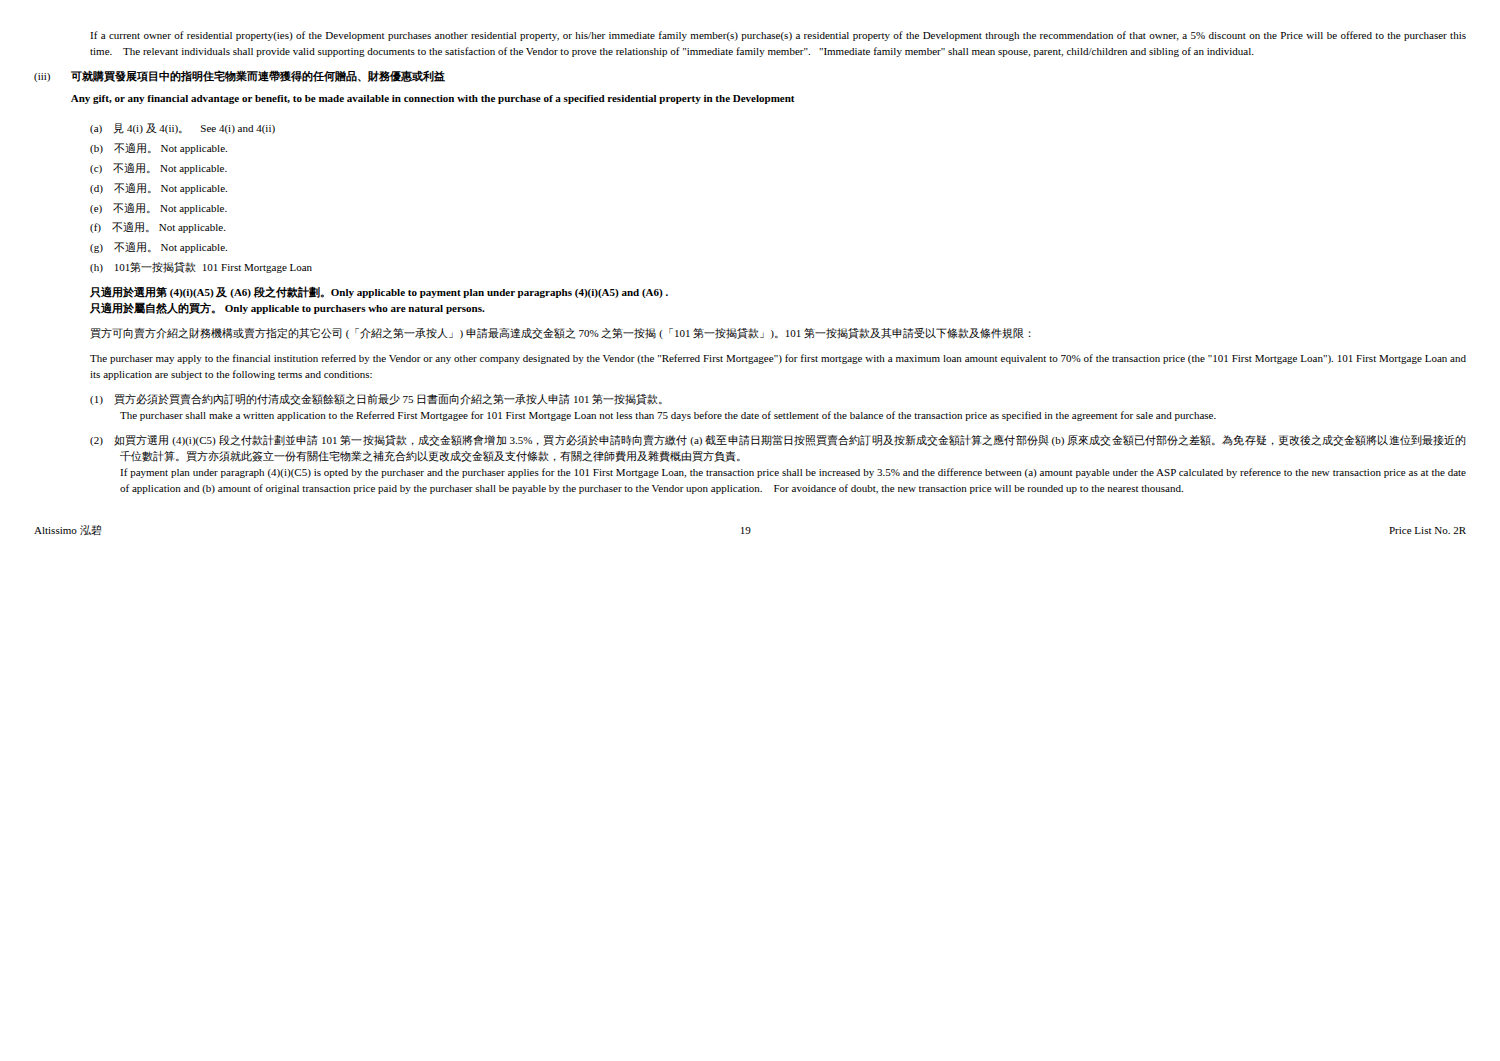If a current owner of residential property(ies) of the Development purchases another residential property, or his/her immediate family member(s) purchase(s) a residential property of the Development through the recommendation of that owner, a 5% discount on the Price will be offered to the purchaser this time. The relevant individuals shall provide valid supporting documents to the satisfaction of the Vendor to prove the relationship of "immediate family member". "Immediate family member" shall mean spouse, parent, child/children and sibling of an individual.
(iii) 可就購買發展項目中的指明住宅物業而連帶獲得的任何贈品、財務優惠或利益
Any gift, or any financial advantage or benefit, to be made available in connection with the purchase of a specified residential property in the Development
(a) 見 4(i) 及 4(ii)。 See 4(i) and 4(ii)
(b) 不適用。 Not applicable.
(c) 不適用。 Not applicable.
(d) 不適用。 Not applicable.
(e) 不適用。 Not applicable.
(f) 不適用。 Not applicable.
(g) 不適用。 Not applicable.
(h) 101第一按揭貸款 101 First Mortgage Loan
只適用於選用第 (4)(i)(A5) 及 (A6) 段之付款計劃。Only applicable to payment plan under paragraphs (4)(i)(A5) and (A6) .
只適用於屬自然人的買方。 Only applicable to purchasers who are natural persons.
買方可向賣方介紹之財務機構或賣方指定的其它公司 (「介紹之第一承按人」) 申請最高達成交金額之 70% 之第一按揭 (「101 第一按揭貸款」)。101 第一按揭貸款及其申請受以下條款及條件規限：
The purchaser may apply to the financial institution referred by the Vendor or any other company designated by the Vendor (the "Referred First Mortgagee") for first mortgage with a maximum loan amount equivalent to 70% of the transaction price (the "101 First Mortgage Loan"). 101 First Mortgage Loan and its application are subject to the following terms and conditions:
(1) 買方必須於買賣合約內訂明的付清成交金額餘額之日前最少 75 日書面向介紹之第一承按人申請 101 第一按揭貸款。
The purchaser shall make a written application to the Referred First Mortgagee for 101 First Mortgage Loan not less than 75 days before the date of settlement of the balance of the transaction price as specified in the agreement for sale and purchase.
(2) 如買方選用 (4)(i)(C5) 段之付款計劃並申請 101 第一按揭貸款，成交金額將會增加 3.5%，買方必須於申請時向賣方繳付 (a) 截至申請日期當日按照買賣合約訂明及按新成交金額計算之應付部份與 (b) 原來成交金額已付部份之差額。為免存疑，更改後之成交金額將以進位到最接近的千位數計算。買方亦須就此簽立一份有關住宅物業之補充合約以更改成交金額及支付條款，有關之律師費用及雜費概由買方負責。
If payment plan under paragraph (4)(i)(C5) is opted by the purchaser and the purchaser applies for the 101 First Mortgage Loan, the transaction price shall be increased by 3.5% and the difference between (a) amount payable under the ASP calculated by reference to the new transaction price as at the date of application and (b) amount of original transaction price paid by the purchaser shall be payable by the purchaser to the Vendor upon application. For avoidance of doubt, the new transaction price will be rounded up to the nearest thousand.
Altissimo 泓碧
19
Price List No. 2R